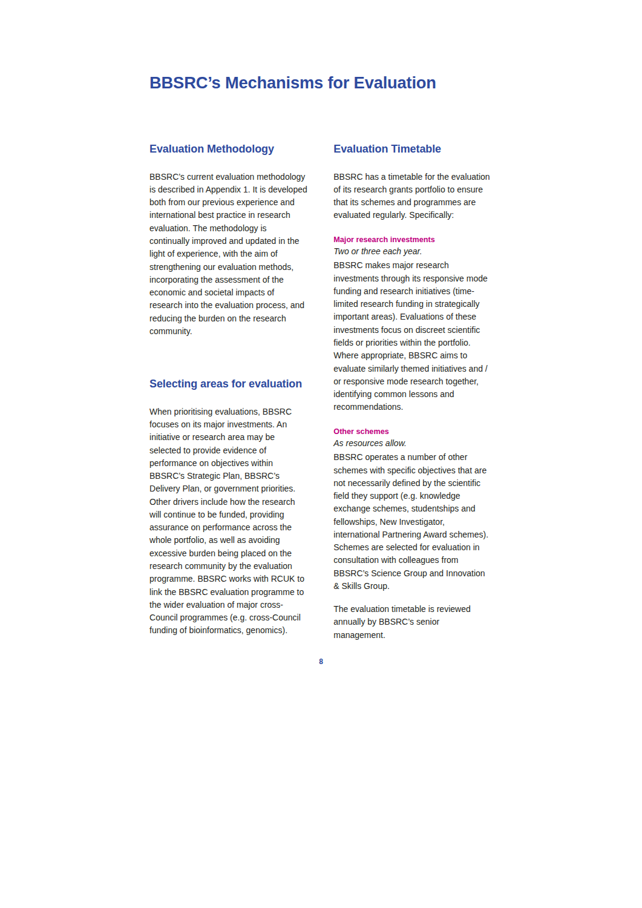BBSRC’s Mechanisms for Evaluation
Evaluation Methodology
BBSRC’s current evaluation methodology is described in Appendix 1. It is developed both from our previous experience and international best practice in research evaluation. The methodology is continually improved and updated in the light of experience, with the aim of strengthening our evaluation methods, incorporating the assessment of the economic and societal impacts of research into the evaluation process, and reducing the burden on the research community.
Selecting areas for evaluation
When prioritising evaluations, BBSRC focuses on its major investments. An initiative or research area may be selected to provide evidence of performance on objectives within BBSRC’s Strategic Plan, BBSRC’s Delivery Plan, or government priorities. Other drivers include how the research will continue to be funded, providing assurance on performance across the whole portfolio, as well as avoiding excessive burden being placed on the research community by the evaluation programme. BBSRC works with RCUK to link the BBSRC evaluation programme to the wider evaluation of major cross-Council programmes (e.g. cross-Council funding of bioinformatics, genomics).
Evaluation Timetable
BBSRC has a timetable for the evaluation of its research grants portfolio to ensure that its schemes and programmes are evaluated regularly. Specifically:
Major research investments
Two or three each year.
BBSRC makes major research investments through its responsive mode funding and research initiatives (time-limited research funding in strategically important areas). Evaluations of these investments focus on discreet scientific fields or priorities within the portfolio. Where appropriate, BBSRC aims to evaluate similarly themed initiatives and / or responsive mode research together, identifying common lessons and recommendations.
Other schemes
As resources allow.
BBSRC operates a number of other schemes with specific objectives that are not necessarily defined by the scientific field they support (e.g. knowledge exchange schemes, studentships and fellowships, New Investigator, international Partnering Award schemes). Schemes are selected for evaluation in consultation with colleagues from BBSRC’s Science Group and Innovation & Skills Group.
The evaluation timetable is reviewed annually by BBSRC’s senior management.
8